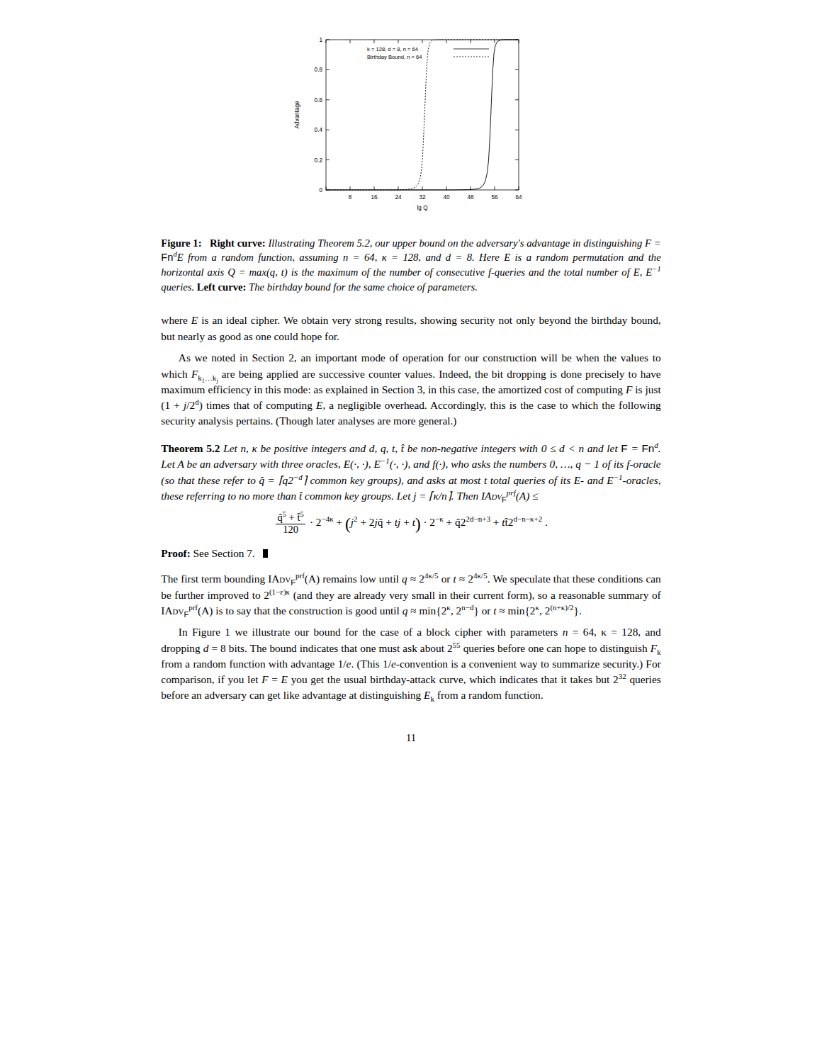0 0.2 0.4 0.6 0.8 1 8 16 24 32 40 48 56 64 lg Q Advantage k = 128, d = 8, n = 64 Birthday Bound, n = 64
Figure 1: Right curve: Illustrating Theorem 5.2, our upper bound on the adversary's advantage in distinguishing F = FndE from a random function, assuming n = 64, κ = 128, and d = 8. Here E is a random permutation and the horizontal axis Q = max(q, t) is the maximum of the number of consecutive f-queries and the total number of E, E−1 queries. Left curve: The birthday bound for the same choice of parameters.
where E is an ideal cipher. We obtain very strong results, showing security not only beyond the birthday bound, but nearly as good as one could hope for.
As we noted in Section 2, an important mode of operation for our construction will be when the values to which Fk1…kj are being applied are successive counter values. Indeed, the bit dropping is done precisely to have maximum efficiency in this mode: as explained in Section 3, in this case, the amortized cost of computing F is just (1 + j/2d) times that of computing E, a negligible overhead. Accordingly, this is the case to which the following security analysis pertains. (Though later analyses are more general.)
Theorem 5.2 Let n, κ be positive integers and d, q, t, t̂ be non-negative integers with 0 ≤ d < n and let F = Fnd. Let A be an adversary with three oracles, E(·, ·), E−1(·, ·), and f(·), who asks the numbers 0, …, q − 1 of its f-oracle (so that these refer to q̂ = ⌈q2−d⌉ common key groups), and asks at most t total queries of its E- and E−1-oracles, these referring to no more than t̂ common key groups. Let j = ⌈κ/n⌉. Then IAdvFprf(A) ≤
q̂5 + t̂5120 · 2−4κ + (j2 + 2jq̂ + tj + t) · 2−κ + q̂22d−n+3 + tt̂2d−n−κ+2 .
Proof: See Section 7.
The first term bounding IAdvFprf(A) remains low until q ≈ 24κ/5 or t ≈ 24κ/5. We speculate that these conditions can be further improved to 2(1−ε)κ (and they are already very small in their current form), so a reasonable summary of IAdvFprf(A) is to say that the construction is good until q ≈ min{2κ, 2n−d} or t ≈ min{2κ, 2(n+κ)/2}.
In Figure 1 we illustrate our bound for the case of a block cipher with parameters n = 64, κ = 128, and dropping d = 8 bits. The bound indicates that one must ask about 255 queries before one can hope to distinguish Fk from a random function with advantage 1/e. (This 1/e-convention is a convenient way to summarize security.) For comparison, if you let F = E you get the usual birthday-attack curve, which indicates that it takes but 232 queries before an adversary can get like advantage at distinguishing Ek from a random function.
11